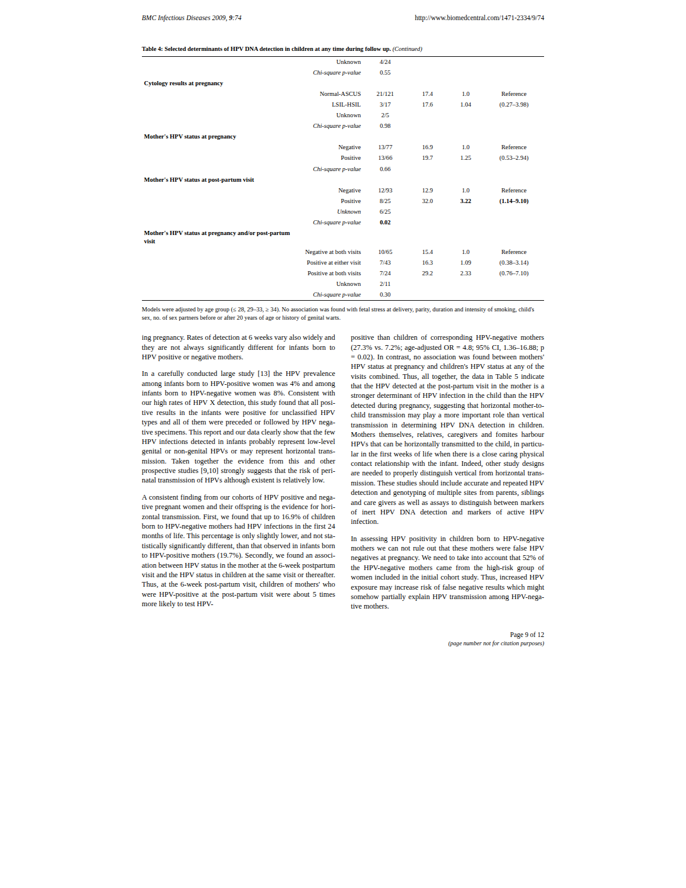BMC Infectious Diseases 2009, 9:74
http://www.biomedcentral.com/1471-2334/9/74
Table 4: Selected determinants of HPV DNA detection in children at any time during follow up. (Continued)
| | Unknown | 4/24 | | | |
| | Chi-square p-value | 0.55 | | | |
| Cytology results at pregnancy | | | | | |
| | Normal-ASCUS | 21/121 | 17.4 | 1.0 | Reference |
| | LSIL-HSIL | 3/17 | 17.6 | 1.04 | (0.27–3.98) |
| | Unknown | 2/5 | | | |
| | Chi-square p-value | 0.98 | | | |
| Mother's HPV status at pregnancy | | | | | |
| | Negative | 13/77 | 16.9 | 1.0 | Reference |
| | Positive | 13/66 | 19.7 | 1.25 | (0.53–2.94) |
| | Chi-square p-value | 0.66 | | | |
| Mother's HPV status at post-partum visit | | | | | |
| | Negative | 12/93 | 12.9 | 1.0 | Reference |
| | Positive | 8/25 | 32.0 | 3.22 | (1.14–9.10) |
| | Unknown | 6/25 | | | |
| | Chi-square p-value | 0.02 | | | |
| Mother's HPV status at pregnancy and/or post-partum visit | | | | | |
| | Negative at both visits | 10/65 | 15.4 | 1.0 | Reference |
| | Positive at either visit | 7/43 | 16.3 | 1.09 | (0.38–3.14) |
| | Positive at both visits | 7/24 | 29.2 | 2.33 | (0.76–7.10) |
| | Unknown | 2/11 | | | |
| | Chi-square p-value | 0.30 | | | |
Models were adjusted by age group (≤ 28, 29–33, ≥ 34). No association was found with fetal stress at delivery, parity, duration and intensity of smoking, child's sex, no. of sex partners before or after 20 years of age or history of genital warts.
ing pregnancy. Rates of detection at 6 weeks vary also widely and they are not always significantly different for infants born to HPV positive or negative mothers.
In a carefully conducted large study [13] the HPV prevalence among infants born to HPV-positive women was 4% and among infants born to HPV-negative women was 8%. Consistent with our high rates of HPV X detection, this study found that all positive results in the infants were positive for unclassified HPV types and all of them were preceded or followed by HPV negative specimens. This report and our data clearly show that the few HPV infections detected in infants probably represent low-level genital or non-genital HPVs or may represent horizontal transmission. Taken together the evidence from this and other prospective studies [9,10] strongly suggests that the risk of perinatal transmission of HPVs although existent is relatively low.
A consistent finding from our cohorts of HPV positive and negative pregnant women and their offspring is the evidence for horizontal transmission. First, we found that up to 16.9% of children born to HPV-negative mothers had HPV infections in the first 24 months of life. This percentage is only slightly lower, and not statistically significantly different, than that observed in infants born to HPV-positive mothers (19.7%). Secondly, we found an association between HPV status in the mother at the 6-week postpartum visit and the HPV status in children at the same visit or thereafter. Thus, at the 6-week post-partum visit, children of mothers' who were HPV-positive at the post-partum visit were about 5 times more likely to test HPV-
positive than children of corresponding HPV-negative mothers (27.3% vs. 7.2%; age-adjusted OR = 4.8; 95% CI, 1.36–16.88; p = 0.02). In contrast, no association was found between mothers' HPV status at pregnancy and children's HPV status at any of the visits combined. Thus, all together, the data in Table 5 indicate that the HPV detected at the post-partum visit in the mother is a stronger determinant of HPV infection in the child than the HPV detected during pregnancy, suggesting that horizontal mother-to-child transmission may play a more important role than vertical transmission in determining HPV DNA detection in children. Mothers themselves, relatives, caregivers and fomites harbour HPVs that can be horizontally transmitted to the child, in particular in the first weeks of life when there is a close caring physical contact relationship with the infant. Indeed, other study designs are needed to properly distinguish vertical from horizontal transmission. These studies should include accurate and repeated HPV detection and genotyping of multiple sites from parents, siblings and care givers as well as assays to distinguish between markers of inert HPV DNA detection and markers of active HPV infection.
In assessing HPV positivity in children born to HPV-negative mothers we can not rule out that these mothers were false HPV negatives at pregnancy. We need to take into account that 52% of the HPV-negative mothers came from the high-risk group of women included in the initial cohort study. Thus, increased HPV exposure may increase risk of false negative results which might somehow partially explain HPV transmission among HPV-negative mothers.
Page 9 of 12 (page number not for citation purposes)